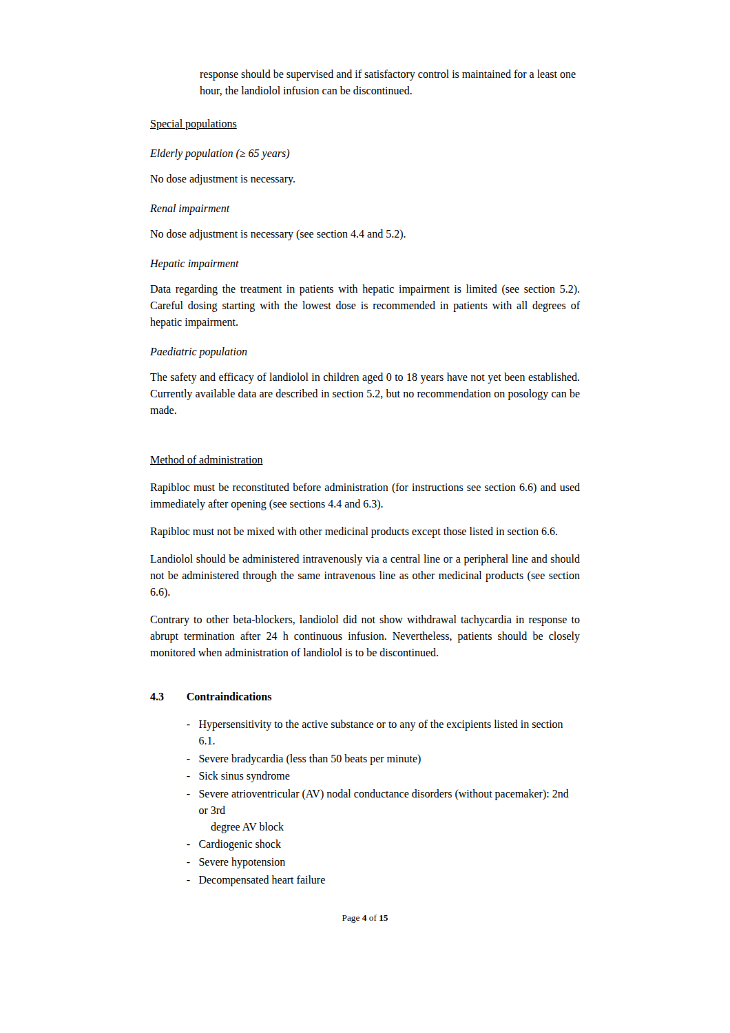response should be supervised and if satisfactory control is maintained for a least one hour, the landiolol infusion can be discontinued.
Special populations
Elderly population (≥ 65 years)
No dose adjustment is necessary.
Renal impairment
No dose adjustment is necessary (see section 4.4 and 5.2).
Hepatic impairment
Data regarding the treatment in patients with hepatic impairment is limited (see section 5.2). Careful dosing starting with the lowest dose is recommended in patients with all degrees of hepatic impairment.
Paediatric population
The safety and efficacy of landiolol in children aged 0 to 18 years have not yet been established. Currently available data are described in section 5.2, but no recommendation on posology can be made.
Method of administration
Rapibloc must be reconstituted before administration (for instructions see section 6.6) and used immediately after opening (see sections 4.4 and 6.3).
Rapibloc must not be mixed with other medicinal products except those listed in section 6.6.
Landiolol should be administered intravenously via a central line or a peripheral line and should not be administered through the same intravenous line as other medicinal products (see section 6.6).
Contrary to other beta-blockers, landiolol did not show withdrawal tachycardia in response to abrupt termination after 24 h continuous infusion. Nevertheless, patients should be closely monitored when administration of landiolol is to be discontinued.
4.3 Contraindications
Hypersensitivity to the active substance or to any of the excipients listed in section 6.1.
Severe bradycardia (less than 50 beats per minute)
Sick sinus syndrome
Severe atrioventricular (AV) nodal conductance disorders (without pacemaker): 2nd or 3rd
degree AV block
Cardiogenic shock
Severe hypotension
Decompensated heart failure
Page 4 of 15